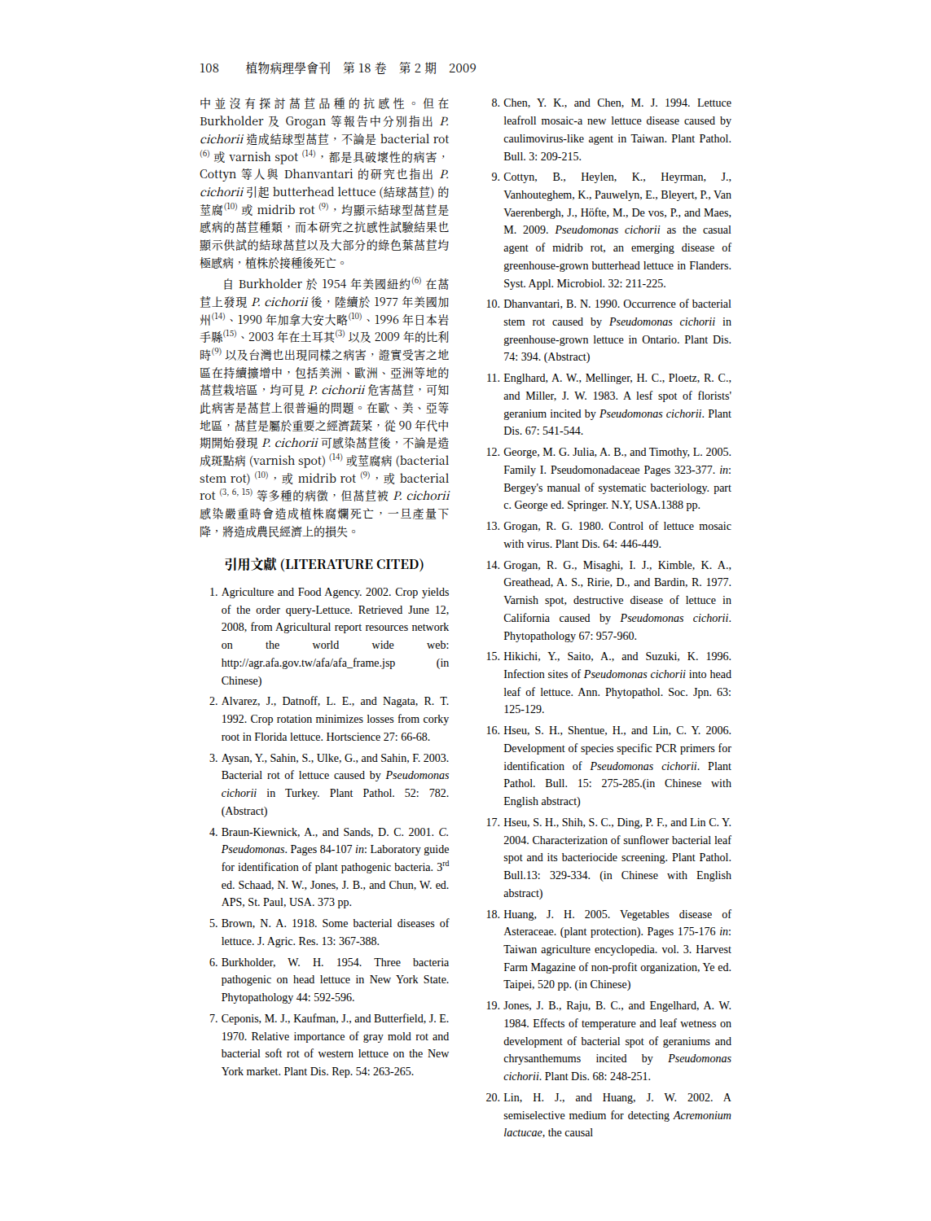108植物病理學會刊　第 18 卷　第 2 期　2009
中並沒有探討萵苣品種的抗感性。但在 Burkholder 及 Grogan 等報告中分別指出 P. cichorii 造成結球型萵苣，不論是 bacterial rot (6) 或 varnish spot (14)，都是具破壞性的病害，Cottyn 等人與 Dhanvantari 的研究也指出 P. cichorii 引起 butterhead lettuce (結球萵苣) 的莖腐(10) 或 midrib rot (9)，均顯示結球型萵苣是感病的萵苣種類，而本研究之抗感性試驗結果也顯示供試的結球萵苣以及大部分的綠色葉萵苣均極感病，植株於接種後死亡。
自 Burkholder 於 1954 年美國紐約(6) 在萵苣上發現 P. cichorii 後，陸續於 1977 年美國加州(14)、1990 年加拿大安大略(10)、1996 年日本岩手縣(15)、2003 年在土耳其(3) 以及 2009 年的比利時(9) 以及台灣也出現同樣之病害，證實受害之地區在持續擴增中，包括美洲、歐洲、亞洲等地的萵苣栽培區，均可見 P. cichorii 危害萵苣，可知此病害是萵苣上很普遍的問題。在歐、美、亞等地區，萵苣是屬於重要之經濟蔬菜，從 90 年代中期開始發現 P. cichorii 可感染萵苣後，不論是造成斑點病 (varnish spot) (14) 或莖腐病 (bacterial stem rot) (10)，或 midrib rot (9)，或 bacterial rot (3, 6, 15) 等多種的病徵，但萵苣被 P. cichorii 感染嚴重時會造成植株腐爛死亡，一旦產量下降，將造成農民經濟上的損失。
引用文獻 (LITERATURE CITED)
Agriculture and Food Agency. 2002. Crop yields of the order query-Lettuce. Retrieved June 12, 2008, from Agricultural report resources network on the world wide web: http://agr.afa.gov.tw/afa/afa_frame.jsp (in Chinese)
Alvarez, J., Datnoff, L. E., and Nagata, R. T. 1992. Crop rotation minimizes losses from corky root in Florida lettuce. Hortscience 27: 66-68.
Aysan, Y., Sahin, S., Ulke, G., and Sahin, F. 2003. Bacterial rot of lettuce caused by Pseudomonas cichorii in Turkey. Plant Pathol. 52: 782. (Abstract)
Braun-Kiewnick, A., and Sands, D. C. 2001. C. Pseudomonas. Pages 84-107 in: Laboratory guide for identification of plant pathogenic bacteria. 3rd ed. Schaad, N. W., Jones, J. B., and Chun, W. ed. APS, St. Paul, USA. 373 pp.
Brown, N. A. 1918. Some bacterial diseases of lettuce. J. Agric. Res. 13: 367-388.
Burkholder, W. H. 1954. Three bacteria pathogenic on head lettuce in New York State. Phytopathology 44: 592-596.
Ceponis, M. J., Kaufman, J., and Butterfield, J. E. 1970. Relative importance of gray mold rot and bacterial soft rot of western lettuce on the New York market. Plant Dis. Rep. 54: 263-265.
Chen, Y. K., and Chen, M. J. 1994. Lettuce leafroll mosaic-a new lettuce disease caused by caulimovirus-like agent in Taiwan. Plant Pathol. Bull. 3: 209-215.
Cottyn, B., Heylen, K., Heyrman, J., Vanhouteghem, K., Pauwelyn, E., Bleyert, P., Van Vaerenbergh, J., Höfte, M., De vos, P., and Maes, M. 2009. Pseudomonas cichorii as the casual agent of midrib rot, an emerging disease of greenhouse-grown butterhead lettuce in Flanders. Syst. Appl. Microbiol. 32: 211-225.
Dhanvantari, B. N. 1990. Occurrence of bacterial stem rot caused by Pseudomonas cichorii in greenhouse-grown lettuce in Ontario. Plant Dis. 74: 394. (Abstract)
Englhard, A. W., Mellinger, H. C., Ploetz, R. C., and Miller, J. W. 1983. A lesf spot of florists' geranium incited by Pseudomonas cichorii. Plant Dis. 67: 541-544.
George, M. G. Julia, A. B., and Timothy, L. 2005. Family I. Pseudomonadaceae Pages 323-377. in: Bergey's manual of systematic bacteriology. part c. George ed. Springer. N.Y, USA.1388 pp.
Grogan, R. G. 1980. Control of lettuce mosaic with virus. Plant Dis. 64: 446-449.
Grogan, R. G., Misaghi, I. J., Kimble, K. A., Greathead, A. S., Ririe, D., and Bardin, R. 1977. Varnish spot, destructive disease of lettuce in California caused by Pseudomonas cichorii. Phytopathology 67: 957-960.
Hikichi, Y., Saito, A., and Suzuki, K. 1996. Infection sites of Pseudomonas cichorii into head leaf of lettuce. Ann. Phytopathol. Soc. Jpn. 63: 125-129.
Hseu, S. H., Shentue, H., and Lin, C. Y. 2006. Development of species specific PCR primers for identification of Pseudomonas cichorii. Plant Pathol. Bull. 15: 275-285.(in Chinese with English abstract)
Hseu, S. H., Shih, S. C., Ding, P. F., and Lin C. Y. 2004. Characterization of sunflower bacterial leaf spot and its bacteriocide screening. Plant Pathol. Bull.13: 329-334. (in Chinese with English abstract)
Huang, J. H. 2005. Vegetables disease of Asteraceae. (plant protection). Pages 175-176 in: Taiwan agriculture encyclopedia. vol. 3. Harvest Farm Magazine of non-profit organization, Ye ed. Taipei, 520 pp. (in Chinese)
Jones, J. B., Raju, B. C., and Engelhard, A. W. 1984. Effects of temperature and leaf wetness on development of bacterial spot of geraniums and chrysanthemums incited by Pseudomonas cichorii. Plant Dis. 68: 248-251.
Lin, H. J., and Huang, J. W. 2002. A semiselective medium for detecting Acremonium lactucae, the causal